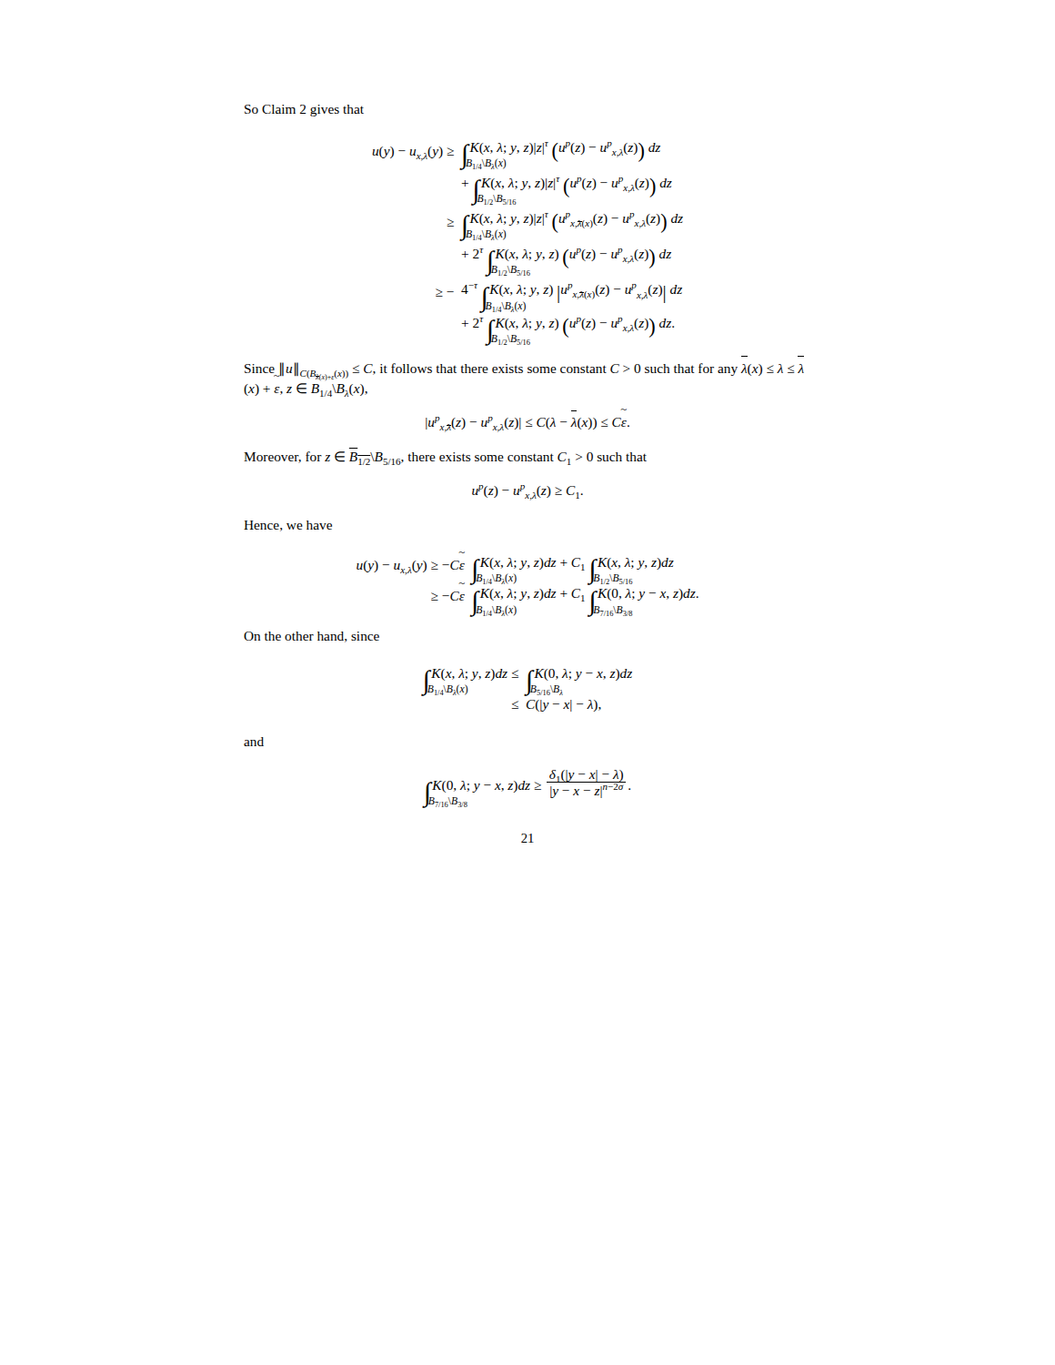So Claim 2 gives that
u(y) − ux,λ(y) ≥
∫B1/4\Bλ(x) K(x, λ; y, z)|z|τ (up(z) − upx,λ(z)) dz
+ ∫B1/2\B5/16 K(x, λ; y, z)|z|τ (up(z) − upx,λ(z)) dz
≥
∫B1/4\Bλ(x) K(x, λ; y, z)|z|τ (upx,λ(x)(z) − upx,λ(z)) dz
+ 2τ ∫B1/2\B5/16 K(x, λ; y, z) (up(z) − upx,λ(z)) dz
≥ −
4−τ ∫B1/4\Bλ(x) K(x, λ; y, z) |upx,λ(x)(z) − upx,λ(z)| dz
+ 2τ ∫B1/2\B5/16 K(x, λ; y, z) (up(z) − upx,λ(z)) dz.
Since ∥u∥C(Bλ(x)+ε(x)) ≤ C, it follows that there exists some constant C > 0 such that for any λ(x) ≤ λ ≤ λ(x) + ε, z ∈ B1/4\Bλ(x),
|upx,λ(z) − upx,λ(z)| ≤ C(λ − λ(x)) ≤ Cε.
Moreover, for z ∈ B1/2\B5/16, there exists some constant C1 > 0 such that
up(z) − upx,λ(z) ≥ C1.
Hence, we have
u(y) − ux,λ(y) ≥ −Cε
∫B1/4\Bλ(x) K(x, λ; y, z)dz + C1 ∫B1/2\B5/16 K(x, λ; y, z)dz
≥ −Cε
∫B1/4\Bλ(x) K(x, λ; y, z)dz + C1 ∫B7/16\B3/8 K(0, λ; y − x, z)dz.
On the other hand, since
∫B1/4\Bλ(x) K(x, λ; y, z)dz ≤
∫B5/16\Bλ K(0, λ; y − x, z)dz
≤
C(|y − x| − λ),
and
∫B7/16\B3/8 K(0, λ; y − x, z)dz ≥ δ1(|y − x| − λ)|y − x − z|n−2σ.
21